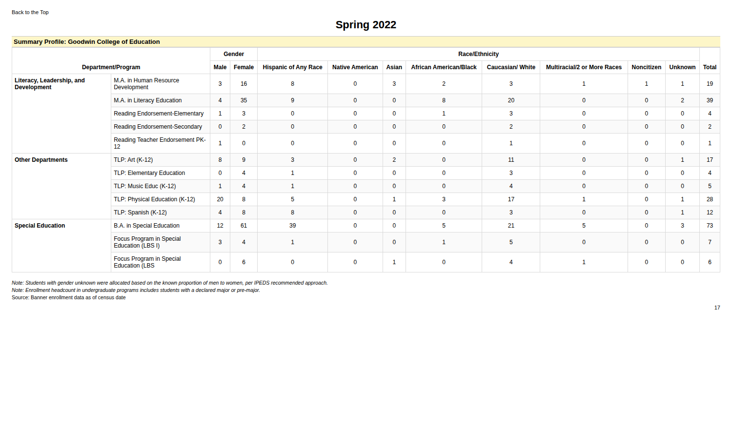Back to the Top
Spring 2022
Summary Profile: Goodwin College of Education
| Department/Program | Gender | Race/Ethnicity | Total |
| --- | --- | --- | --- |
| Male | Female | Hispanic of Any Race | Native American | Asian | African American/Black | Caucasian/ White | Multiracial/2 or More Races | Noncitizen | Unknown |
| Literacy, Leadership, and Development | M.A. in Human Resource Development | 3 | 16 | 8 | 0 | 3 | 2 | 3 | 1 | 1 | 1 | 19 |
| M.A. in Literacy Education | 4 | 35 | 9 | 0 | 0 | 8 | 20 | 0 | 0 | 2 | 39 |
| Reading Endorsement-Elementary | 1 | 3 | 0 | 0 | 0 | 1 | 3 | 0 | 0 | 0 | 4 |
| Reading Endorsement-Secondary | 0 | 2 | 0 | 0 | 0 | 0 | 2 | 0 | 0 | 0 | 2 |
| Reading Teacher Endorsement PK-12 | 1 | 0 | 0 | 0 | 0 | 0 | 1 | 0 | 0 | 0 | 1 |
| Other Departments | TLP: Art (K-12) | 8 | 9 | 3 | 0 | 2 | 0 | 11 | 0 | 0 | 1 | 17 |
| TLP: Elementary Education | 0 | 4 | 1 | 0 | 0 | 0 | 3 | 0 | 0 | 0 | 4 |
| TLP: Music Educ (K-12) | 1 | 4 | 1 | 0 | 0 | 0 | 4 | 0 | 0 | 0 | 5 |
| TLP: Physical Education (K-12) | 20 | 8 | 5 | 0 | 1 | 3 | 17 | 1 | 0 | 1 | 28 |
| TLP: Spanish (K-12) | 4 | 8 | 8 | 0 | 0 | 0 | 3 | 0 | 0 | 1 | 12 |
| Special Education | B.A. in Special Education | 12 | 61 | 39 | 0 | 0 | 5 | 21 | 5 | 0 | 3 | 73 |
| Focus Program in Special Education (LBS I) | 3 | 4 | 1 | 0 | 0 | 1 | 5 | 0 | 0 | 0 | 7 |
| Focus Program in Special Education (LBS | 0 | 6 | 0 | 0 | 1 | 0 | 4 | 1 | 0 | 0 | 6 |
Note: Students with gender unknown were allocated based on the known proportion of men to women, per IPEDS recommended approach.
Note: Enrollment headcount in undergraduate programs includes students with a declared major or pre-major.
Source: Banner enrollment data as of census date
17